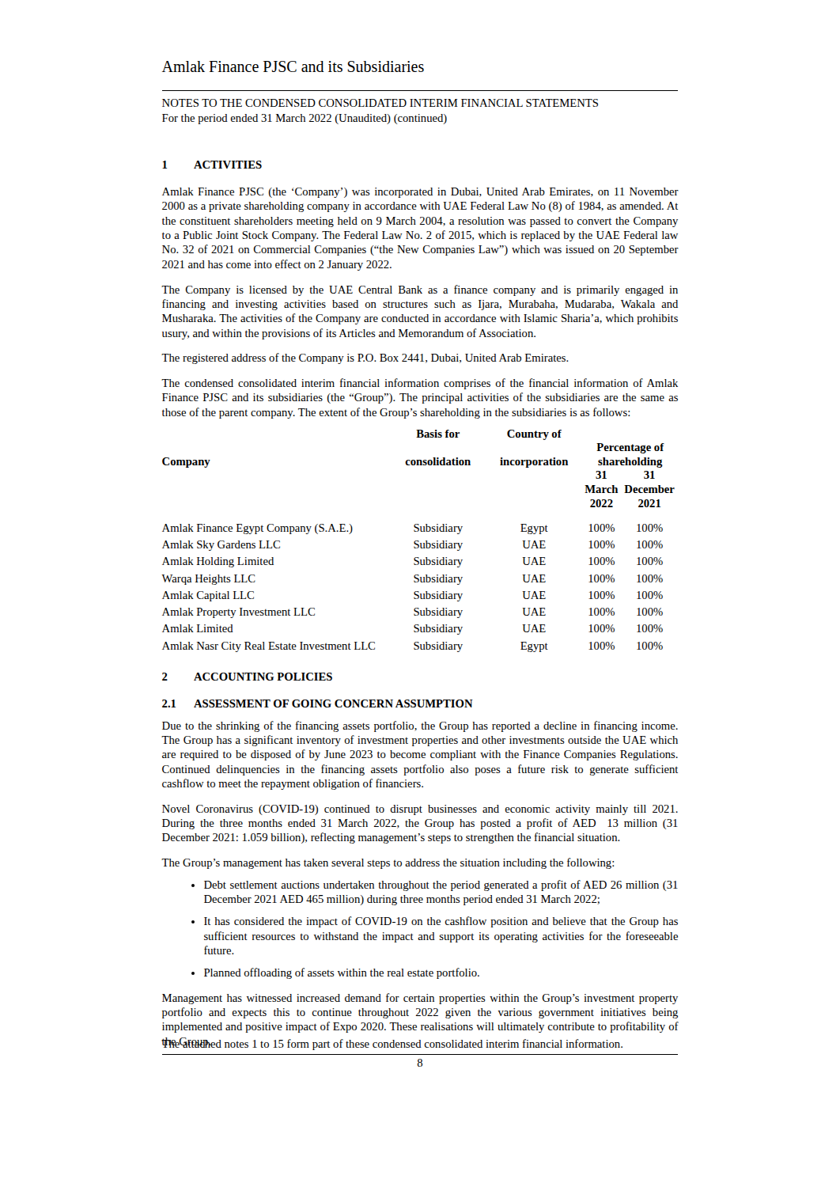Amlak Finance PJSC and its Subsidiaries
NOTES TO THE CONDENSED CONSOLIDATED INTERIM FINANCIAL STATEMENTS
For the period ended 31 March 2022 (Unaudited) (continued)
1 ACTIVITIES
Amlak Finance PJSC (the ‘Company’) was incorporated in Dubai, United Arab Emirates, on 11 November 2000 as a private shareholding company in accordance with UAE Federal Law No (8) of 1984, as amended. At the constituent shareholders meeting held on 9 March 2004, a resolution was passed to convert the Company to a Public Joint Stock Company. The Federal Law No. 2 of 2015, which is replaced by the UAE Federal law No. 32 of 2021 on Commercial Companies (“the New Companies Law”) which was issued on 20 September 2021 and has come into effect on 2 January 2022.
The Company is licensed by the UAE Central Bank as a finance company and is primarily engaged in financing and investing activities based on structures such as Ijara, Murabaha, Mudaraba, Wakala and Musharaka. The activities of the Company are conducted in accordance with Islamic Sharia’a, which prohibits usury, and within the provisions of its Articles and Memorandum of Association.
The registered address of the Company is P.O. Box 2441, Dubai, United Arab Emirates.
The condensed consolidated interim financial information comprises of the financial information of Amlak Finance PJSC and its subsidiaries (the “Group”). The principal activities of the subsidiaries are the same as those of the parent company. The extent of the Group’s shareholding in the subsidiaries is as follows:
| | Basis for | Country of | |
| --- | --- | --- | --- |
| Company | consolidation | incorporation | Percentage of shareholding |
| | | | 31 March 2022 | 31 December 2021 |
| Amlak Finance Egypt Company (S.A.E.) | Subsidiary | Egypt | 100% | 100% |
| Amlak Sky Gardens LLC | Subsidiary | UAE | 100% | 100% |
| Amlak Holding Limited | Subsidiary | UAE | 100% | 100% |
| Warqa Heights LLC | Subsidiary | UAE | 100% | 100% |
| Amlak Capital LLC | Subsidiary | UAE | 100% | 100% |
| Amlak Property Investment LLC | Subsidiary | UAE | 100% | 100% |
| Amlak Limited | Subsidiary | UAE | 100% | 100% |
| Amlak Nasr City Real Estate Investment LLC | Subsidiary | Egypt | 100% | 100% |
2 ACCOUNTING POLICIES
2.1 ASSESSMENT OF GOING CONCERN ASSUMPTION
Due to the shrinking of the financing assets portfolio, the Group has reported a decline in financing income. The Group has a significant inventory of investment properties and other investments outside the UAE which are required to be disposed of by June 2023 to become compliant with the Finance Companies Regulations. Continued delinquencies in the financing assets portfolio also poses a future risk to generate sufficient cashflow to meet the repayment obligation of financiers.
Novel Coronavirus (COVID-19) continued to disrupt businesses and economic activity mainly till 2021. During the three months ended 31 March 2022, the Group has posted a profit of AED 13 million (31 December 2021: 1.059 billion), reflecting management’s steps to strengthen the financial situation.
The Group’s management has taken several steps to address the situation including the following:
Debt settlement auctions undertaken throughout the period generated a profit of AED 26 million (31 December 2021 AED 465 million) during three months period ended 31 March 2022;
It has considered the impact of COVID-19 on the cashflow position and believe that the Group has sufficient resources to withstand the impact and support its operating activities for the foreseeable future.
Planned offloading of assets within the real estate portfolio.
Management has witnessed increased demand for certain properties within the Group’s investment property portfolio and expects this to continue throughout 2022 given the various government initiatives being implemented and positive impact of Expo 2020. These realisations will ultimately contribute to profitability of the Group.
The attached notes 1 to 15 form part of these condensed consolidated interim financial information.
8